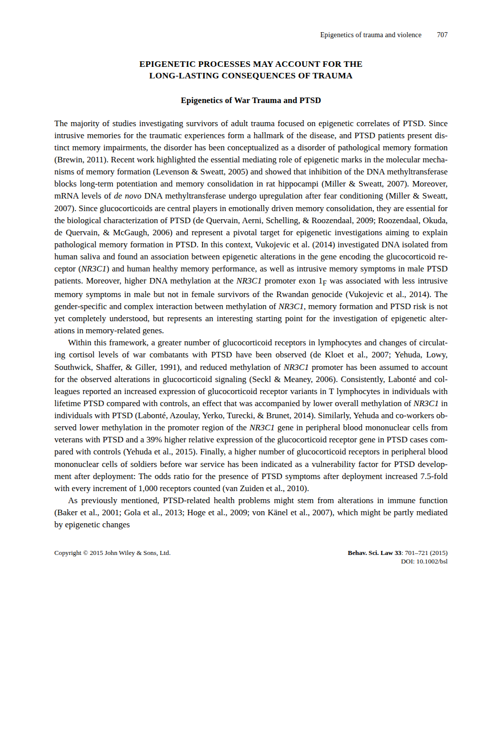Epigenetics of trauma and violence 707
Epigenetic processes may account for the
long-lasting consequences of trauma
Epigenetics of War Trauma and PTSD
The majority of studies investigating survivors of adult trauma focused on epigenetic correlates of PTSD. Since intrusive memories for the traumatic experiences form a hallmark of the disease, and PTSD patients present distinct memory impairments, the disorder has been conceptualized as a disorder of pathological memory formation (Brewin, 2011). Recent work highlighted the essential mediating role of epigenetic marks in the molecular mechanisms of memory formation (Levenson & Sweatt, 2005) and showed that inhibition of the DNA methyltransferase blocks long-term potentiation and memory consolidation in rat hippocampi (Miller & Sweatt, 2007). Moreover, mRNA levels of de novo DNA methyltransferase undergo upregulation after fear conditioning (Miller & Sweatt, 2007). Since glucocorticoids are central players in emotionally driven memory consolidation, they are essential for the biological characterization of PTSD (de Quervain, Aerni, Schelling, & Roozendaal, 2009; Roozendaal, Okuda, de Quervain, & McGaugh, 2006) and represent a pivotal target for epigenetic investigations aiming to explain pathological memory formation in PTSD. In this context, Vukojevic et al. (2014) investigated DNA isolated from human saliva and found an association between epigenetic alterations in the gene encoding the glucocorticoid receptor (NR3C1) and human healthy memory performance, as well as intrusive memory symptoms in male PTSD patients. Moreover, higher DNA methylation at the NR3C1 promoter exon 1F was associated with less intrusive memory symptoms in male but not in female survivors of the Rwandan genocide (Vukojevic et al., 2014). The gender-specific and complex interaction between methylation of NR3C1, memory formation and PTSD risk is not yet completely understood, but represents an interesting starting point for the investigation of epigenetic alterations in memory-related genes.
Within this framework, a greater number of glucocorticoid receptors in lymphocytes and changes of circulating cortisol levels of war combatants with PTSD have been observed (de Kloet et al., 2007; Yehuda, Lowy, Southwick, Shaffer, & Giller, 1991), and reduced methylation of NR3C1 promoter has been assumed to account for the observed alterations in glucocorticoid signaling (Seckl & Meaney, 2006). Consistently, Labonté and colleagues reported an increased expression of glucocorticoid receptor variants in T lymphocytes in individuals with lifetime PTSD compared with controls, an effect that was accompanied by lower overall methylation of NR3C1 in individuals with PTSD (Labonté, Azoulay, Yerko, Turecki, & Brunet, 2014). Similarly, Yehuda and co-workers observed lower methylation in the promoter region of the NR3C1 gene in peripheral blood mononuclear cells from veterans with PTSD and a 39% higher relative expression of the glucocorticoid receptor gene in PTSD cases compared with controls (Yehuda et al., 2015). Finally, a higher number of glucocorticoid receptors in peripheral blood mononuclear cells of soldiers before war service has been indicated as a vulnerability factor for PTSD development after deployment: The odds ratio for the presence of PTSD symptoms after deployment increased 7.5-fold with every increment of 1,000 receptors counted (van Zuiden et al., 2010).
As previously mentioned, PTSD-related health problems might stem from alterations in immune function (Baker et al., 2001; Gola et al., 2013; Hoge et al., 2009; von Känel et al., 2007), which might be partly mediated by epigenetic changes
Copyright © 2015 John Wiley & Sons, Ltd.
Behav. Sci. Law 33: 701–721 (2015)
DOI: 10.1002/bsl